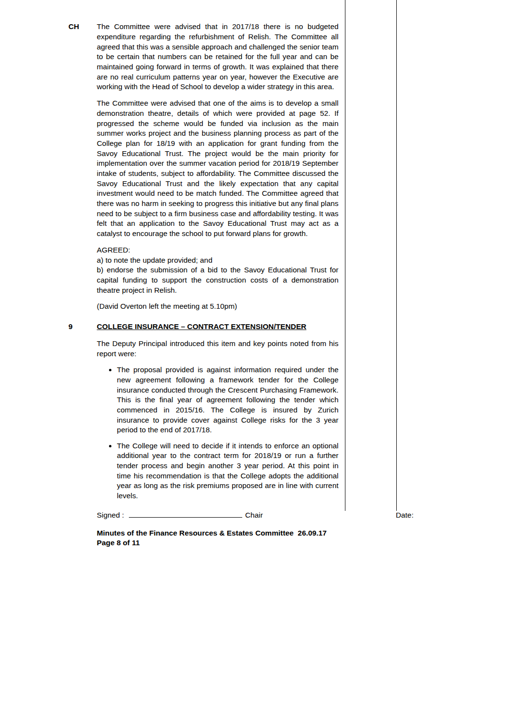CHThe Committee were advised that in 2017/18 there is no budgeted expenditure regarding the refurbishment of Relish. The Committee all agreed that this was a sensible approach and challenged the senior team to be certain that numbers can be retained for the full year and can be maintained going forward in terms of growth. It was explained that there are no real curriculum patterns year on year, however the Executive are working with the Head of School to develop a wider strategy in this area.
The Committee were advised that one of the aims is to develop a small demonstration theatre, details of which were provided at page 52. If progressed the scheme would be funded via inclusion as the main summer works project and the business planning process as part of the College plan for 18/19 with an application for grant funding from the Savoy Educational Trust. The project would be the main priority for implementation over the summer vacation period for 2018/19 September intake of students, subject to affordability. The Committee discussed the Savoy Educational Trust and the likely expectation that any capital investment would need to be match funded. The Committee agreed that there was no harm in seeking to progress this initiative but any final plans need to be subject to a firm business case and affordability testing. It was felt that an application to the Savoy Educational Trust may act as a catalyst to encourage the school to put forward plans for growth.
AGREED:
a) to note the update provided; and
b) endorse the submission of a bid to the Savoy Educational Trust for capital funding to support the construction costs of a demonstration theatre project in Relish.
(David Overton left the meeting at 5.10pm)
9
College Insurance – Contract Extension/Tender
The Deputy Principal introduced this item and key points noted from his report were:
The proposal provided is against information required under the new agreement following a framework tender for the College insurance conducted through the Crescent Purchasing Framework. This is the final year of agreement following the tender which commenced in 2015/16. The College is insured by Zurich insurance to provide cover against College risks for the 3 year period to the end of 2017/18.
The College will need to decide if it intends to enforce an optional additional year to the contract term for 2018/19 or run a further tender process and begin another 3 year period. At this point in time his recommendation is that the College adopts the additional year as long as the risk premiums proposed are in line with current levels.
Signed : Chair Date:
Minutes of the Finance Resources & Estates Committee 26.09.17
Page 8 of 11